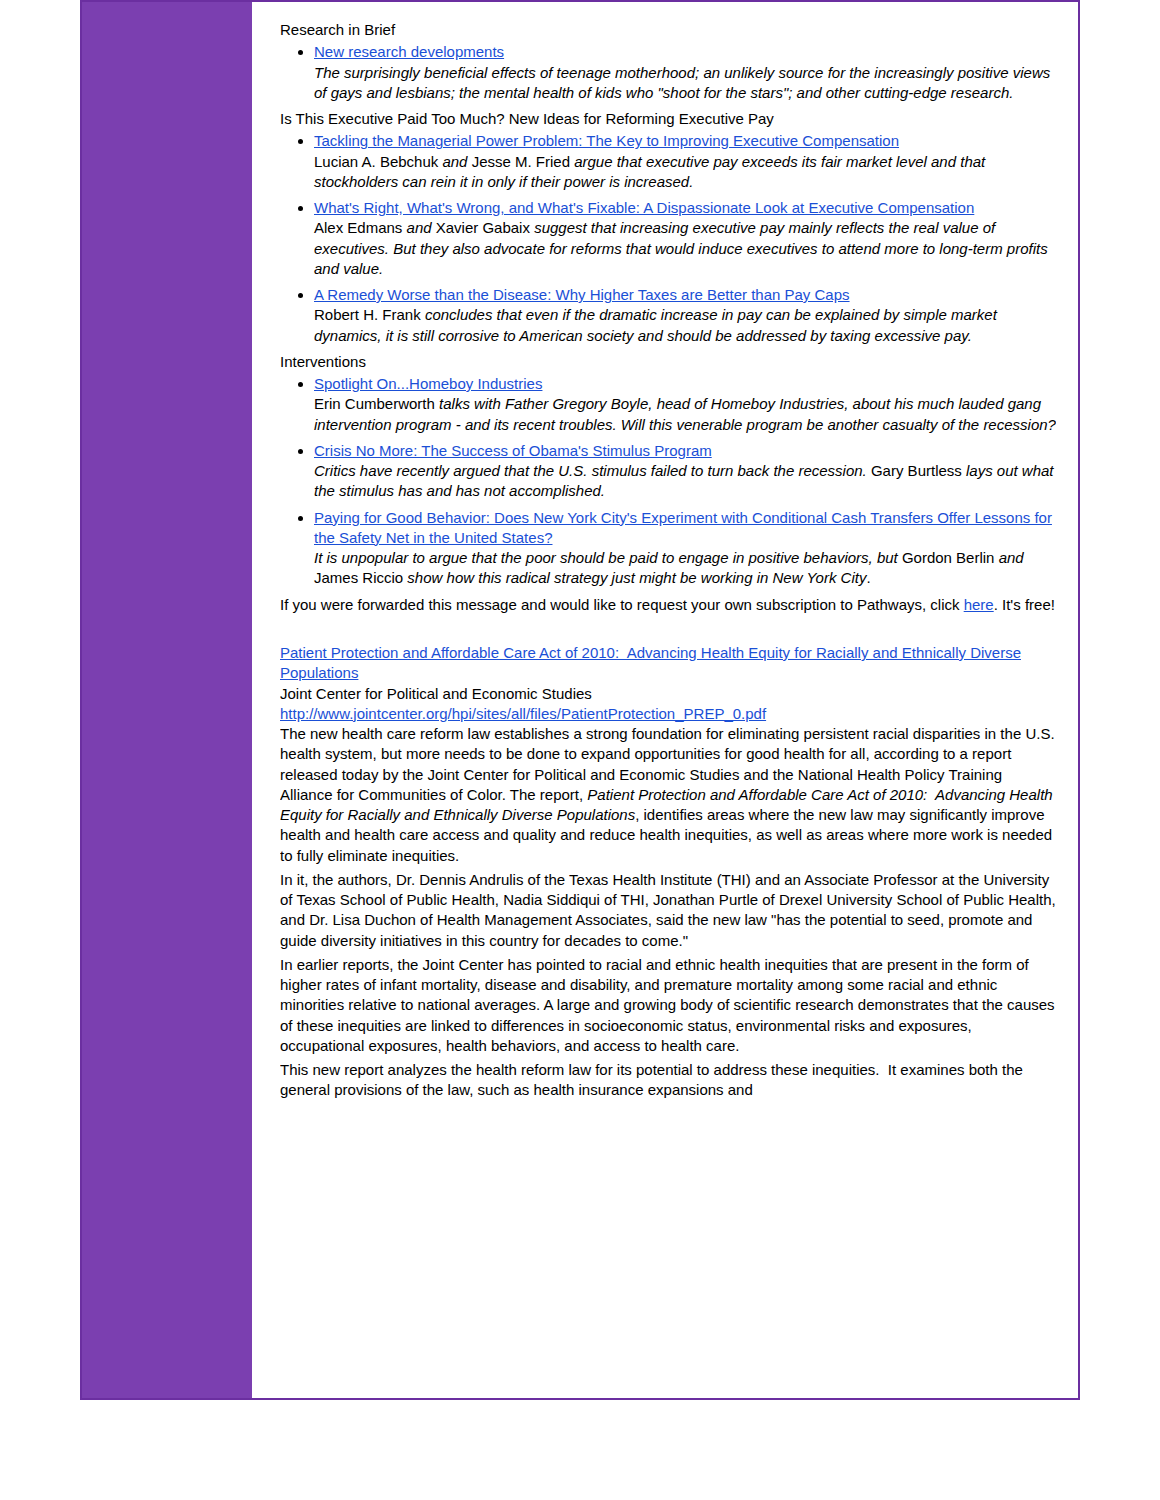Research in Brief
New research developments
The surprisingly beneficial effects of teenage motherhood; an unlikely source for the increasingly positive views of gays and lesbians; the mental health of kids who "shoot for the stars"; and other cutting-edge research.
Is This Executive Paid Too Much? New Ideas for Reforming Executive Pay
Tackling the Managerial Power Problem: The Key to Improving Executive Compensation
Lucian A. Bebchuk and Jesse M. Fried argue that executive pay exceeds its fair market level and that stockholders can rein it in only if their power is increased.
What's Right, What's Wrong, and What's Fixable: A Dispassionate Look at Executive Compensation
Alex Edmans and Xavier Gabaix suggest that increasing executive pay mainly reflects the real value of executives. But they also advocate for reforms that would induce executives to attend more to long-term profits and value.
A Remedy Worse than the Disease: Why Higher Taxes are Better than Pay Caps
Robert H. Frank concludes that even if the dramatic increase in pay can be explained by simple market dynamics, it is still corrosive to American society and should be addressed by taxing excessive pay.
Interventions
Spotlight On...Homeboy Industries
Erin Cumberworth talks with Father Gregory Boyle, head of Homeboy Industries, about his much lauded gang intervention program - and its recent troubles. Will this venerable program be another casualty of the recession?
Crisis No More: The Success of Obama's Stimulus Program
Critics have recently argued that the U.S. stimulus failed to turn back the recession. Gary Burtless lays out what the stimulus has and has not accomplished.
Paying for Good Behavior: Does New York City's Experiment with Conditional Cash Transfers Offer Lessons for the Safety Net in the United States?
It is unpopular to argue that the poor should be paid to engage in positive behaviors, but Gordon Berlin and James Riccio show how this radical strategy just might be working in New York City.
If you were forwarded this message and would like to request your own subscription to Pathways, click here. It's free!
Patient Protection and Affordable Care Act of 2010: Advancing Health Equity for Racially and Ethnically Diverse Populations
Joint Center for Political and Economic Studies
http://www.jointcenter.org/hpi/sites/all/files/PatientProtection_PREP_0.pdf
The new health care reform law establishes a strong foundation for eliminating persistent racial disparities in the U.S. health system, but more needs to be done to expand opportunities for good health for all, according to a report released today by the Joint Center for Political and Economic Studies and the National Health Policy Training Alliance for Communities of Color. The report, Patient Protection and Affordable Care Act of 2010: Advancing Health Equity for Racially and Ethnically Diverse Populations, identifies areas where the new law may significantly improve health and health care access and quality and reduce health inequities, as well as areas where more work is needed to fully eliminate inequities.
In it, the authors, Dr. Dennis Andrulis of the Texas Health Institute (THI) and an Associate Professor at the University of Texas School of Public Health, Nadia Siddiqui of THI, Jonathan Purtle of Drexel University School of Public Health, and Dr. Lisa Duchon of Health Management Associates, said the new law "has the potential to seed, promote and guide diversity initiatives in this country for decades to come."
In earlier reports, the Joint Center has pointed to racial and ethnic health inequities that are present in the form of higher rates of infant mortality, disease and disability, and premature mortality among some racial and ethnic minorities relative to national averages. A large and growing body of scientific research demonstrates that the causes of these inequities are linked to differences in socioeconomic status, environmental risks and exposures, occupational exposures, health behaviors, and access to health care.
This new report analyzes the health reform law for its potential to address these inequities. It examines both the general provisions of the law, such as health insurance expansions and